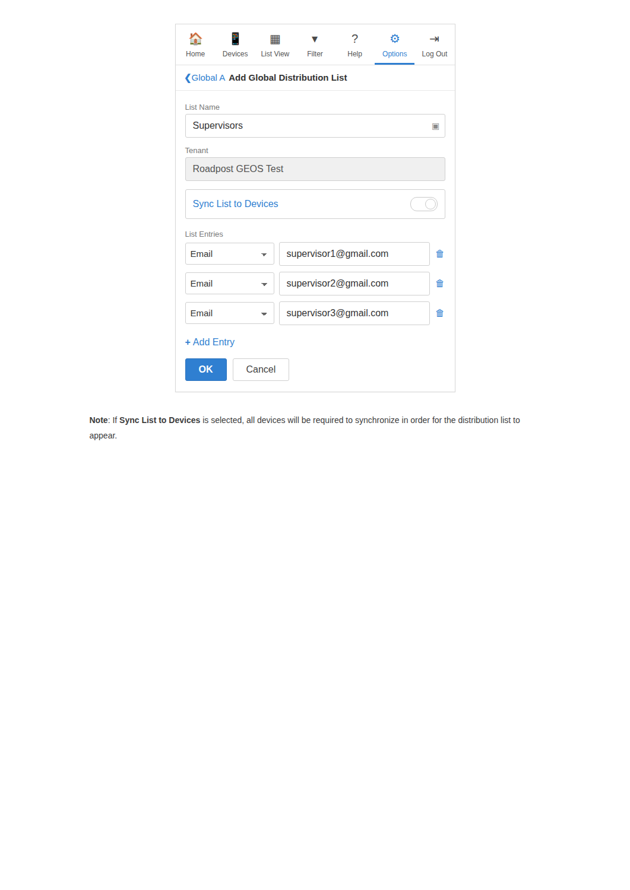🏠 Home
📱 Devices
▦ List View
▾ Filter
? Help
⚙ Options
⇥ Log Out
❮Global A Add Global Distribution List
List Name
▣
Tenant
Sync List to Devices
List Entries
Email 🗑
Email 🗑
Email 🗑
+Add Entry
OK Cancel
Note: If Sync List to Devices is selected, all devices will be required to synchronize in order for the distribution list to appear.